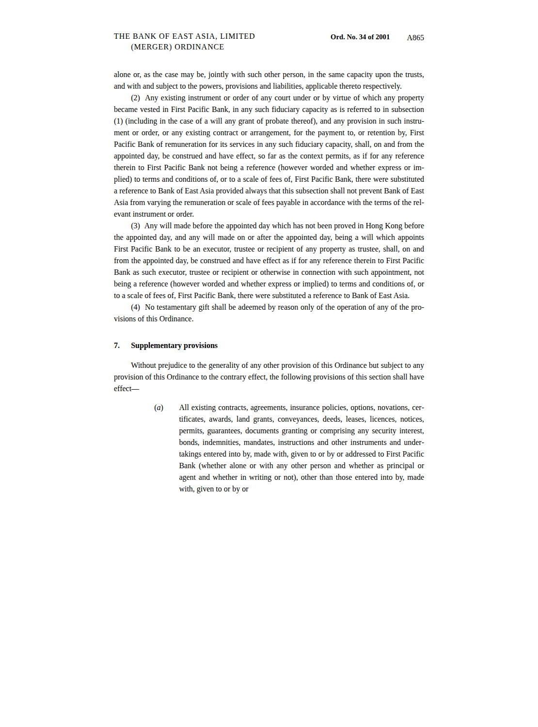THE BANK OF EAST ASIA, LIMITED (MERGER) ORDINANCE
Ord. No. 34 of 2001
A865
alone or, as the case may be, jointly with such other person, in the same capacity upon the trusts, and with and subject to the powers, provisions and liabilities, applicable thereto respectively.
(2) Any existing instrument or order of any court under or by virtue of which any property became vested in First Pacific Bank, in any such fiduciary capacity as is referred to in subsection (1) (including in the case of a will any grant of probate thereof), and any provision in such instrument or order, or any existing contract or arrangement, for the payment to, or retention by, First Pacific Bank of remuneration for its services in any such fiduciary capacity, shall, on and from the appointed day, be construed and have effect, so far as the context permits, as if for any reference therein to First Pacific Bank not being a reference (however worded and whether express or implied) to terms and conditions of, or to a scale of fees of, First Pacific Bank, there were substituted a reference to Bank of East Asia provided always that this subsection shall not prevent Bank of East Asia from varying the remuneration or scale of fees payable in accordance with the terms of the relevant instrument or order.
(3) Any will made before the appointed day which has not been proved in Hong Kong before the appointed day, and any will made on or after the appointed day, being a will which appoints First Pacific Bank to be an executor, trustee or recipient of any property as trustee, shall, on and from the appointed day, be construed and have effect as if for any reference therein to First Pacific Bank as such executor, trustee or recipient or otherwise in connection with such appointment, not being a reference (however worded and whether express or implied) to terms and conditions of, or to a scale of fees of, First Pacific Bank, there were substituted a reference to Bank of East Asia.
(4) No testamentary gift shall be adeemed by reason only of the operation of any of the provisions of this Ordinance.
7. Supplementary provisions
Without prejudice to the generality of any other provision of this Ordinance but subject to any provision of this Ordinance to the contrary effect, the following provisions of this section shall have effect—
(a)
All existing contracts, agreements, insurance policies, options, novations, certificates, awards, land grants, conveyances, deeds, leases, licences, notices, permits, guarantees, documents granting or comprising any security interest, bonds, indemnities, mandates, instructions and other instruments and undertakings entered into by, made with, given to or by or addressed to First Pacific Bank (whether alone or with any other person and whether as principal or agent and whether in writing or not), other than those entered into by, made with, given to or by or